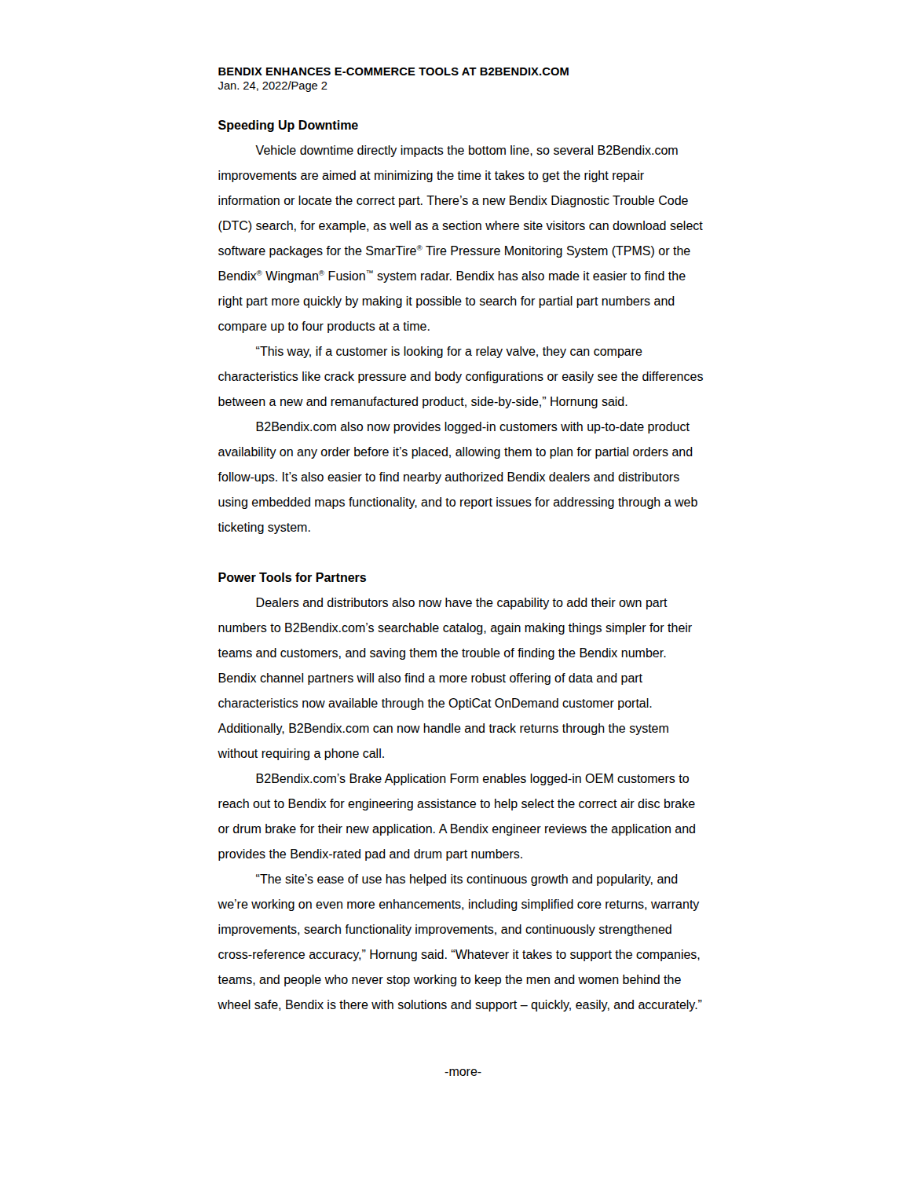BENDIX ENHANCES E-COMMERCE TOOLS AT B2BENDIX.COM
Jan. 24, 2022/Page 2
Speeding Up Downtime
Vehicle downtime directly impacts the bottom line, so several B2Bendix.com improvements are aimed at minimizing the time it takes to get the right repair information or locate the correct part. There’s a new Bendix Diagnostic Trouble Code (DTC) search, for example, as well as a section where site visitors can download select software packages for the SmarTire® Tire Pressure Monitoring System (TPMS) or the Bendix® Wingman® Fusion™ system radar. Bendix has also made it easier to find the right part more quickly by making it possible to search for partial part numbers and compare up to four products at a time.
“This way, if a customer is looking for a relay valve, they can compare characteristics like crack pressure and body configurations or easily see the differences between a new and remanufactured product, side-by-side,” Hornung said.
B2Bendix.com also now provides logged-in customers with up-to-date product availability on any order before it’s placed, allowing them to plan for partial orders and follow-ups. It’s also easier to find nearby authorized Bendix dealers and distributors using embedded maps functionality, and to report issues for addressing through a web ticketing system.
Power Tools for Partners
Dealers and distributors also now have the capability to add their own part numbers to B2Bendix.com’s searchable catalog, again making things simpler for their teams and customers, and saving them the trouble of finding the Bendix number. Bendix channel partners will also find a more robust offering of data and part characteristics now available through the OptiCat OnDemand customer portal. Additionally, B2Bendix.com can now handle and track returns through the system without requiring a phone call.
B2Bendix.com’s Brake Application Form enables logged-in OEM customers to reach out to Bendix for engineering assistance to help select the correct air disc brake or drum brake for their new application. A Bendix engineer reviews the application and provides the Bendix-rated pad and drum part numbers.
“The site’s ease of use has helped its continuous growth and popularity, and we’re working on even more enhancements, including simplified core returns, warranty improvements, search functionality improvements, and continuously strengthened cross-reference accuracy,” Hornung said. “Whatever it takes to support the companies, teams, and people who never stop working to keep the men and women behind the wheel safe, Bendix is there with solutions and support – quickly, easily, and accurately.”
-more-